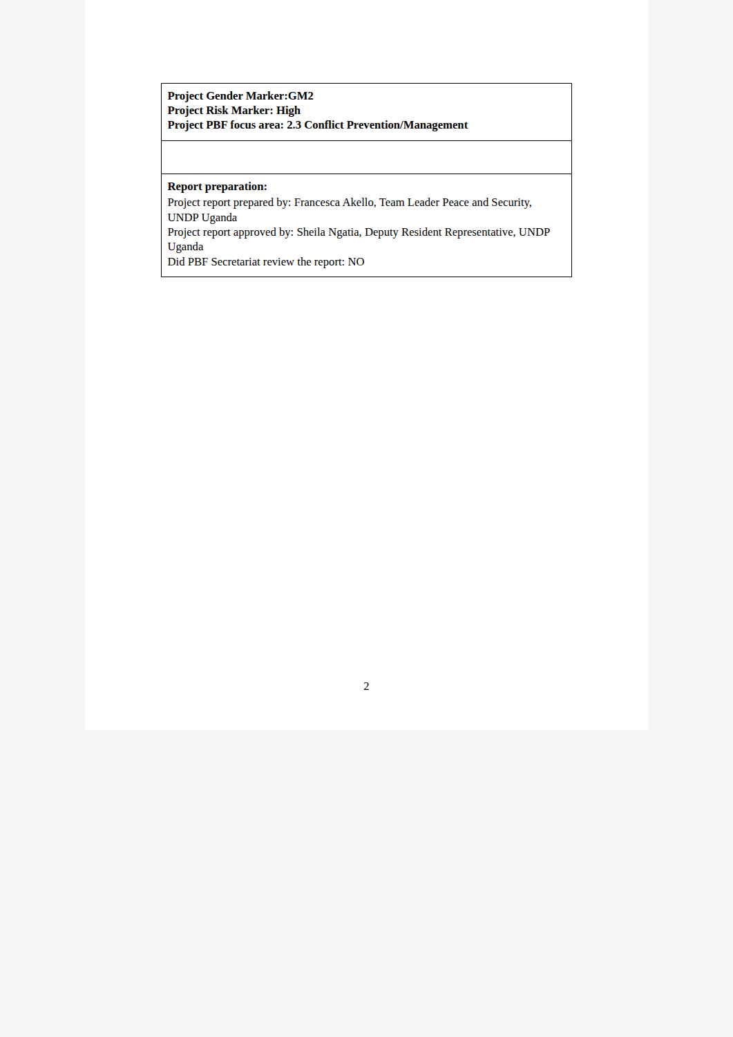| Project Gender Marker:GM2 Project Risk Marker: High Project PBF focus area: 2.3 Conflict Prevention/Management |
| Report preparation: Project report prepared by: Francesca Akello, Team Leader Peace and Security, UNDP Uganda Project report approved by: Sheila Ngatia, Deputy Resident Representative, UNDP Uganda Did PBF Secretariat review the report: NO |
2